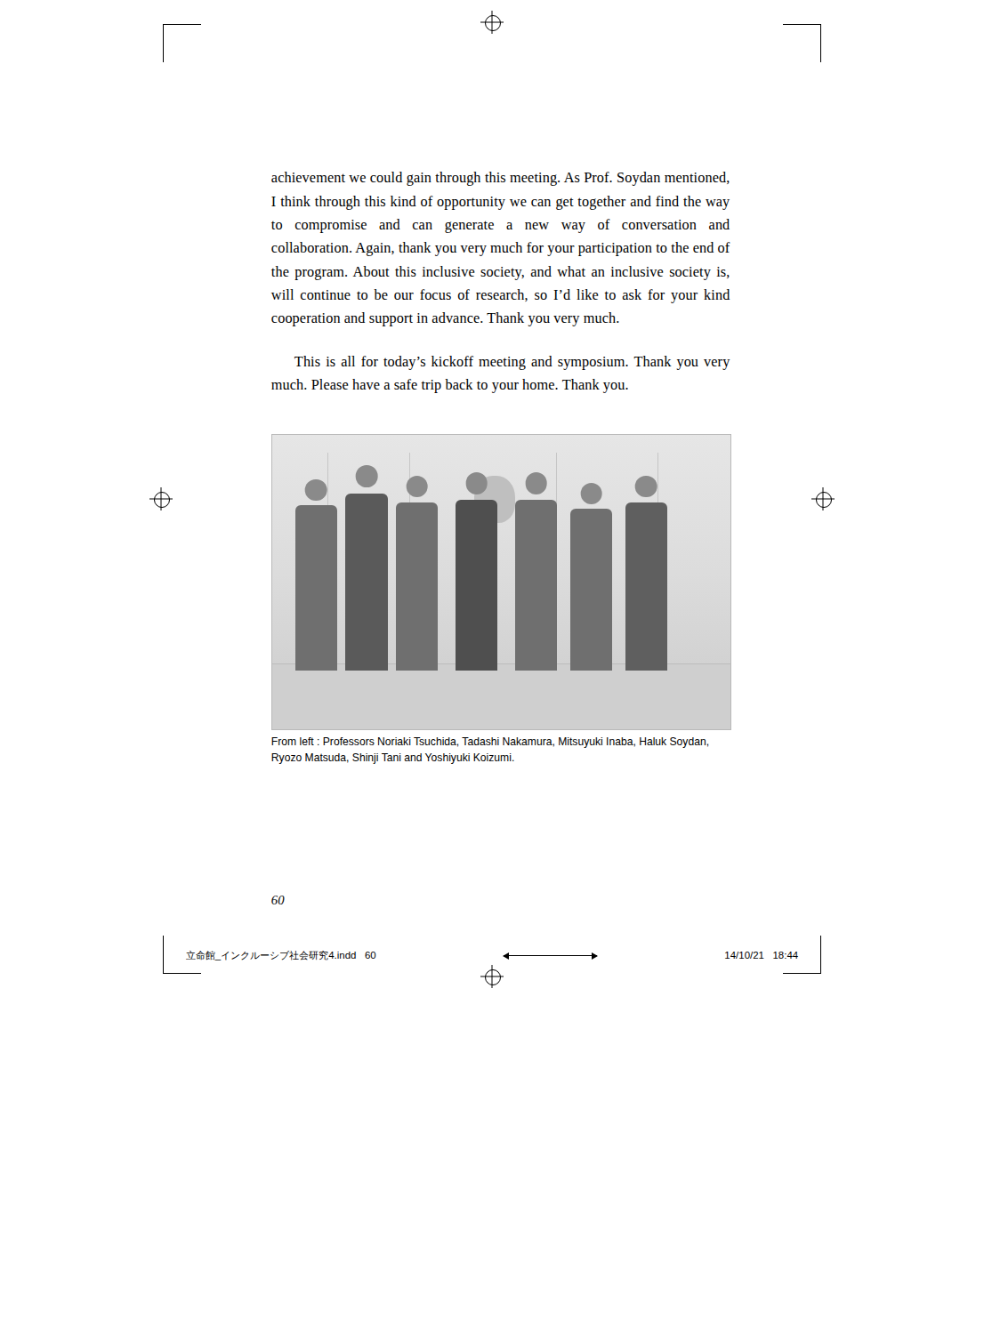achievement we could gain through this meeting. As Prof. Soydan mentioned, I think through this kind of opportunity we can get together and find the way to compromise and can generate a new way of conversation and collaboration. Again, thank you very much for your participation to the end of the program. About this inclusive society, and what an inclusive society is, will continue to be our focus of research, so I’d like to ask for your kind cooperation and support in advance. Thank you very much.
This is all for today’s kickoff meeting and symposium. Thank you very much. Please have a safe trip back to your home. Thank you.
From left : Professors Noriaki Tsuchida, Tadashi Nakamura, Mitsuyuki Inaba, Haluk Soydan, Ryozo Matsuda, Shinji Tani and Yoshiyuki Koizumi.
60
立命館_インクルーシブ社会研究4.indd 60
14/10/21 18:44